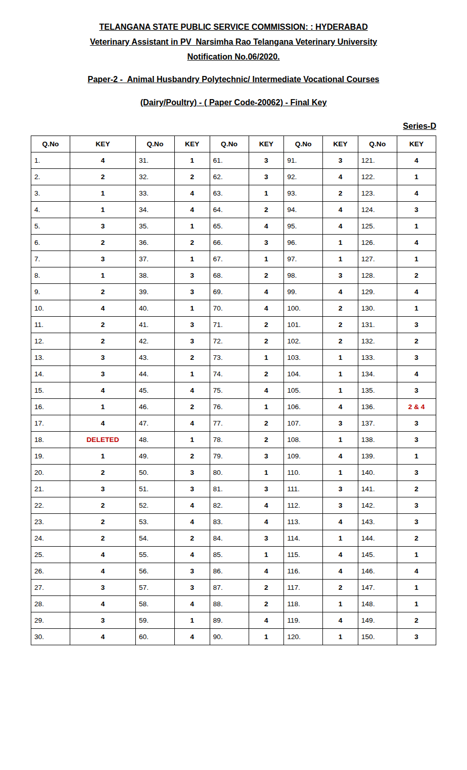TELANGANA STATE PUBLIC SERVICE COMMISSION: : HYDERABAD
Veterinary Assistant in PV Narsimha Rao Telangana Veterinary University
Notification No.06/2020.
Paper-2 - Animal Husbandry Polytechnic/ Intermediate Vocational Courses
(Dairy/Poultry) - ( Paper Code-20062) - Final Key
Series-D
| Q.No | KEY | Q.No | KEY | Q.No | KEY | Q.No | KEY | Q.No | KEY |
| --- | --- | --- | --- | --- | --- | --- | --- | --- | --- |
| 1. | 4 | 31. | 1 | 61. | 3 | 91. | 3 | 121. | 4 |
| 2. | 2 | 32. | 2 | 62. | 3 | 92. | 4 | 122. | 1 |
| 3. | 1 | 33. | 4 | 63. | 1 | 93. | 2 | 123. | 4 |
| 4. | 1 | 34. | 4 | 64. | 2 | 94. | 4 | 124. | 3 |
| 5. | 3 | 35. | 1 | 65. | 4 | 95. | 4 | 125. | 1 |
| 6. | 2 | 36. | 2 | 66. | 3 | 96. | 1 | 126. | 4 |
| 7. | 3 | 37. | 1 | 67. | 1 | 97. | 1 | 127. | 1 |
| 8. | 1 | 38. | 3 | 68. | 2 | 98. | 3 | 128. | 2 |
| 9. | 2 | 39. | 3 | 69. | 4 | 99. | 4 | 129. | 4 |
| 10. | 4 | 40. | 1 | 70. | 4 | 100. | 2 | 130. | 1 |
| 11. | 2 | 41. | 3 | 71. | 2 | 101. | 2 | 131. | 3 |
| 12. | 2 | 42. | 3 | 72. | 2 | 102. | 2 | 132. | 2 |
| 13. | 3 | 43. | 2 | 73. | 1 | 103. | 1 | 133. | 3 |
| 14. | 3 | 44. | 1 | 74. | 2 | 104. | 1 | 134. | 4 |
| 15. | 4 | 45. | 4 | 75. | 4 | 105. | 1 | 135. | 3 |
| 16. | 1 | 46. | 2 | 76. | 1 | 106. | 4 | 136. | 2 & 4 |
| 17. | 4 | 47. | 4 | 77. | 2 | 107. | 3 | 137. | 3 |
| 18. | DELETED | 48. | 1 | 78. | 2 | 108. | 1 | 138. | 3 |
| 19. | 1 | 49. | 2 | 79. | 3 | 109. | 4 | 139. | 1 |
| 20. | 2 | 50. | 3 | 80. | 1 | 110. | 1 | 140. | 3 |
| 21. | 3 | 51. | 3 | 81. | 3 | 111. | 3 | 141. | 2 |
| 22. | 2 | 52. | 4 | 82. | 4 | 112. | 3 | 142. | 3 |
| 23. | 2 | 53. | 4 | 83. | 4 | 113. | 4 | 143. | 3 |
| 24. | 2 | 54. | 2 | 84. | 3 | 114. | 1 | 144. | 2 |
| 25. | 4 | 55. | 4 | 85. | 1 | 115. | 4 | 145. | 1 |
| 26. | 4 | 56. | 3 | 86. | 4 | 116. | 4 | 146. | 4 |
| 27. | 3 | 57. | 3 | 87. | 2 | 117. | 2 | 147. | 1 |
| 28. | 4 | 58. | 4 | 88. | 2 | 118. | 1 | 148. | 1 |
| 29. | 3 | 59. | 1 | 89. | 4 | 119. | 4 | 149. | 2 |
| 30. | 4 | 60. | 4 | 90. | 1 | 120. | 1 | 150. | 3 |